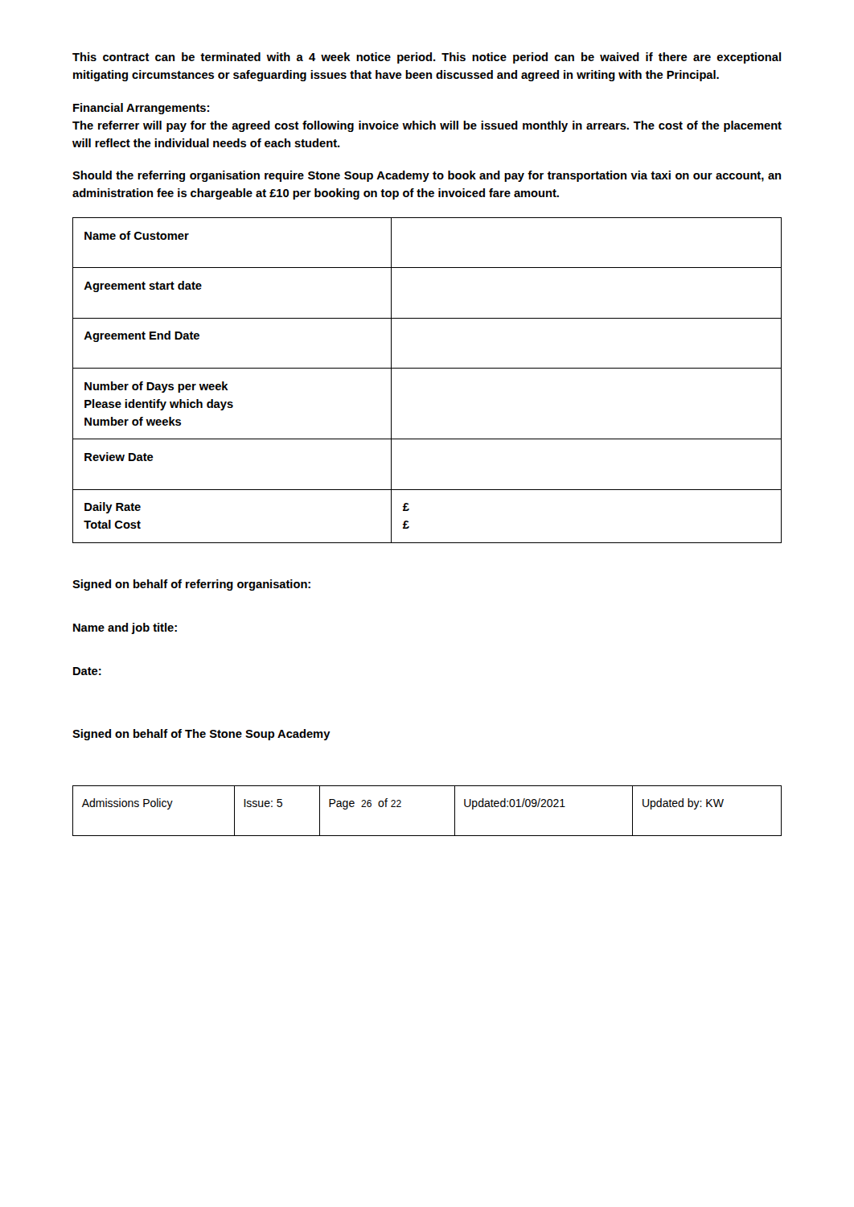This contract can be terminated with a 4 week notice period. This notice period can be waived if there are exceptional mitigating circumstances or safeguarding issues that have been discussed and agreed in writing with the Principal.
Financial Arrangements:
The referrer will pay for the agreed cost following invoice which will be issued monthly in arrears. The cost of the placement will reflect the individual needs of each student.
Should the referring organisation require Stone Soup Academy to book and pay for transportation via taxi on our account, an administration fee is chargeable at £10 per booking on top of the invoiced fare amount.
| Name of Customer | |
| Agreement start date | |
| Agreement End Date | |
| Number of Days per week Please identify which days Number of weeks | |
| Review Date | |
| Daily Rate Total Cost | £ £ |
Signed on behalf of referring organisation:
Name and job title:
Date:
Signed on behalf of The Stone Soup Academy
| Admissions Policy | Issue: 5 | Page 26 of 22 | Updated:01/09/2021 | Updated by: KW |